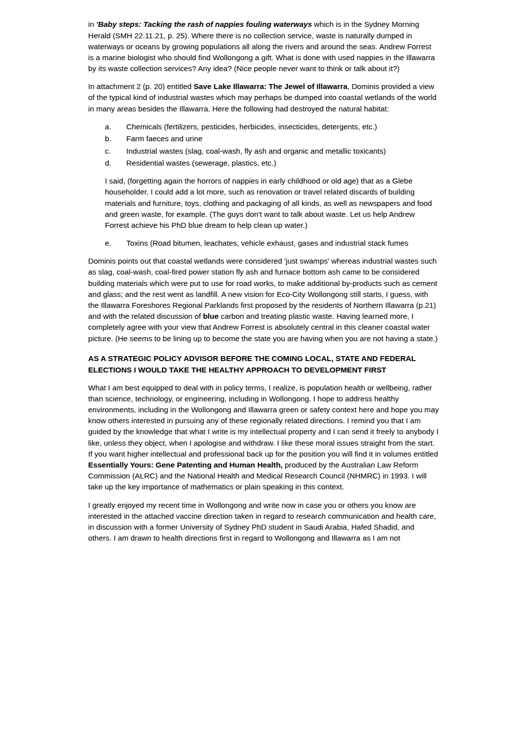in 'Baby steps: Tacking the rash of nappies fouling waterways which is in the Sydney Morning Herald (SMH 22.11.21, p. 25). Where there is no collection service, waste is naturally dumped in waterways or oceans by growing populations all along the rivers and around the seas. Andrew Forrest is a marine biologist who should find Wollongong a gift. What is done with used nappies in the Illawarra by its waste collection services? Any idea? (Nice people never want to think or talk about it?)
In attachment 2 (p. 20) entitled Save Lake Illawarra: The Jewel of Illawarra, Dominis provided a view of the typical kind of industrial wastes which may perhaps be dumped into coastal wetlands of the world in many areas besides the Illawarra. Here the following had destroyed the natural habitat:
a. Chemicals (fertilizers, pesticides, herbicides, insecticides, detergents, etc.)
b. Farm faeces and urine
c. Industrial wastes (slag, coal-wash, fly ash and organic and metallic toxicants)
d. Residential wastes (sewerage, plastics, etc.)
I said, (forgetting again the horrors of nappies in early childhood or old age) that as a Glebe householder, I could add a lot more, such as renovation or travel related discards of building materials and furniture, toys, clothing and packaging of all kinds, as well as newspapers and food and green waste, for example. (The guys don't want to talk about waste. Let us help Andrew Forrest achieve his PhD blue dream to help clean up water.)
e. Toxins (Road bitumen, leachates, vehicle exhaust, gases and industrial stack fumes
Dominis points out that coastal wetlands were considered 'just swamps' whereas industrial wastes such as slag, coal-wash, coal-fired power station fly ash and furnace bottom ash came to be considered building materials which were put to use for road works, to make additional by-products such as cement and glass; and the rest went as landfill. A new vision for Eco-City Wollongong still starts, I guess, with the Illawarra Foreshores Regional Parklands first proposed by the residents of Northern Illawarra (p.21) and with the related discussion of blue carbon and treating plastic waste. Having learned more, I completely agree with your view that Andrew Forrest is absolutely central in this cleaner coastal water picture. (He seems to be lining up to become the state you are having when you are not having a state.)
As a strategic policy advisor before the coming local, state and federal elections I would take the healthy approach to development first
What I am best equipped to deal with in policy terms, I realize, is population health or wellbeing, rather than science, technology, or engineering, including in Wollongong. I hope to address healthy environments, including in the Wollongong and Illawarra green or safety context here and hope you may know others interested in pursuing any of these regionally related directions. I remind you that I am guided by the knowledge that what I write is my intellectual property and I can send it freely to anybody I like, unless they object, when I apologise and withdraw. I like these moral issues straight from the start. If you want higher intellectual and professional back up for the position you will find it in volumes entitled Essentially Yours: Gene Patenting and Human Health, produced by the Australian Law Reform Commission (ALRC) and the National Health and Medical Research Council (NHMRC) in 1993. I will take up the key importance of mathematics or plain speaking in this context.
I greatly enjoyed my recent time in Wollongong and write now in case you or others you know are interested in the attached vaccine direction taken in regard to research communication and health care, in discussion with a former University of Sydney PhD student in Saudi Arabia, Hafed Shadid, and others. I am drawn to health directions first in regard to Wollongong and Illawarra as I am not